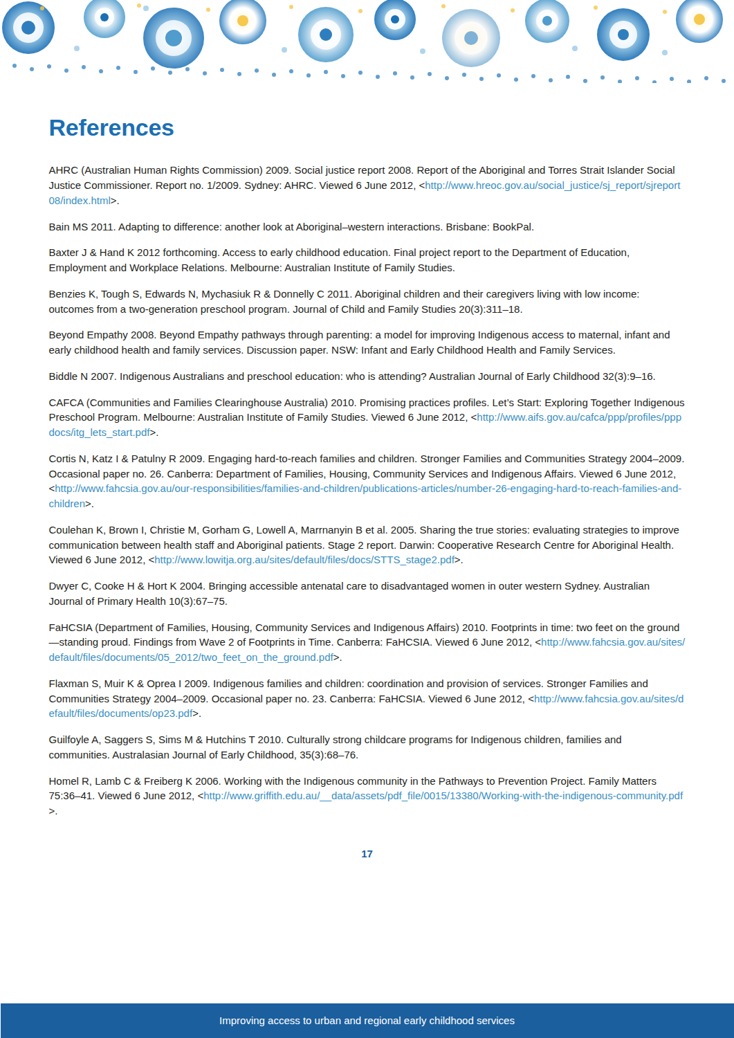References
AHRC (Australian Human Rights Commission) 2009. Social justice report 2008. Report of the Aboriginal and Torres Strait Islander Social Justice Commissioner. Report no. 1/2009. Sydney: AHRC. Viewed 6 June 2012, <http://www.hreoc.gov.au/social_justice/sj_report/sjreport08/index.html>.
Bain MS 2011. Adapting to difference: another look at Aboriginal–western interactions. Brisbane: BookPal.
Baxter J & Hand K 2012 forthcoming. Access to early childhood education. Final project report to the Department of Education, Employment and Workplace Relations. Melbourne: Australian Institute of Family Studies.
Benzies K, Tough S, Edwards N, Mychasiuk R & Donnelly C 2011. Aboriginal children and their caregivers living with low income: outcomes from a two-generation preschool program. Journal of Child and Family Studies 20(3):311–18.
Beyond Empathy 2008. Beyond Empathy pathways through parenting: a model for improving Indigenous access to maternal, infant and early childhood health and family services. Discussion paper. NSW: Infant and Early Childhood Health and Family Services.
Biddle N 2007. Indigenous Australians and preschool education: who is attending? Australian Journal of Early Childhood 32(3):9–16.
CAFCA (Communities and Families Clearinghouse Australia) 2010. Promising practices profiles. Let’s Start: Exploring Together Indigenous Preschool Program. Melbourne: Australian Institute of Family Studies. Viewed 6 June 2012, <http://www.aifs.gov.au/cafca/ppp/profiles/pppdocs/itg_lets_start.pdf>.
Cortis N, Katz I & Patulny R 2009. Engaging hard-to-reach families and children. Stronger Families and Communities Strategy 2004–2009. Occasional paper no. 26. Canberra: Department of Families, Housing, Community Services and Indigenous Affairs. Viewed 6 June 2012, <http://www.fahcsia.gov.au/our-responsibilities/families-and-children/publications-articles/number-26-engaging-hard-to-reach-families-and-children>.
Coulehan K, Brown I, Christie M, Gorham G, Lowell A, Marrnanyin B et al. 2005. Sharing the true stories: evaluating strategies to improve communication between health staff and Aboriginal patients. Stage 2 report. Darwin: Cooperative Research Centre for Aboriginal Health. Viewed 6 June 2012, <http://www.lowitja.org.au/sites/default/files/docs/STTS_stage2.pdf>.
Dwyer C, Cooke H & Hort K 2004. Bringing accessible antenatal care to disadvantaged women in outer western Sydney. Australian Journal of Primary Health 10(3):67–75.
FaHCSIA (Department of Families, Housing, Community Services and Indigenous Affairs) 2010. Footprints in time: two feet on the ground—standing proud. Findings from Wave 2 of Footprints in Time. Canberra: FaHCSIA. Viewed 6 June 2012, <http://www.fahcsia.gov.au/sites/default/files/documents/05_2012/two_feet_on_the_ground.pdf>.
Flaxman S, Muir K & Oprea I 2009. Indigenous families and children: coordination and provision of services. Stronger Families and Communities Strategy 2004–2009. Occasional paper no. 23. Canberra: FaHCSIA. Viewed 6 June 2012, <http://www.fahcsia.gov.au/sites/default/files/documents/op23.pdf>.
Guilfoyle A, Saggers S, Sims M & Hutchins T 2010. Culturally strong childcare programs for Indigenous children, families and communities. Australasian Journal of Early Childhood, 35(3):68–76.
Homel R, Lamb C & Freiberg K 2006. Working with the Indigenous community in the Pathways to Prevention Project. Family Matters 75:36–41. Viewed 6 June 2012, <http://www.griffith.edu.au/__data/assets/pdf_file/0015/13380/Working-with-the-indigenous-community.pdf>.
17
Improving access to urban and regional early childhood services